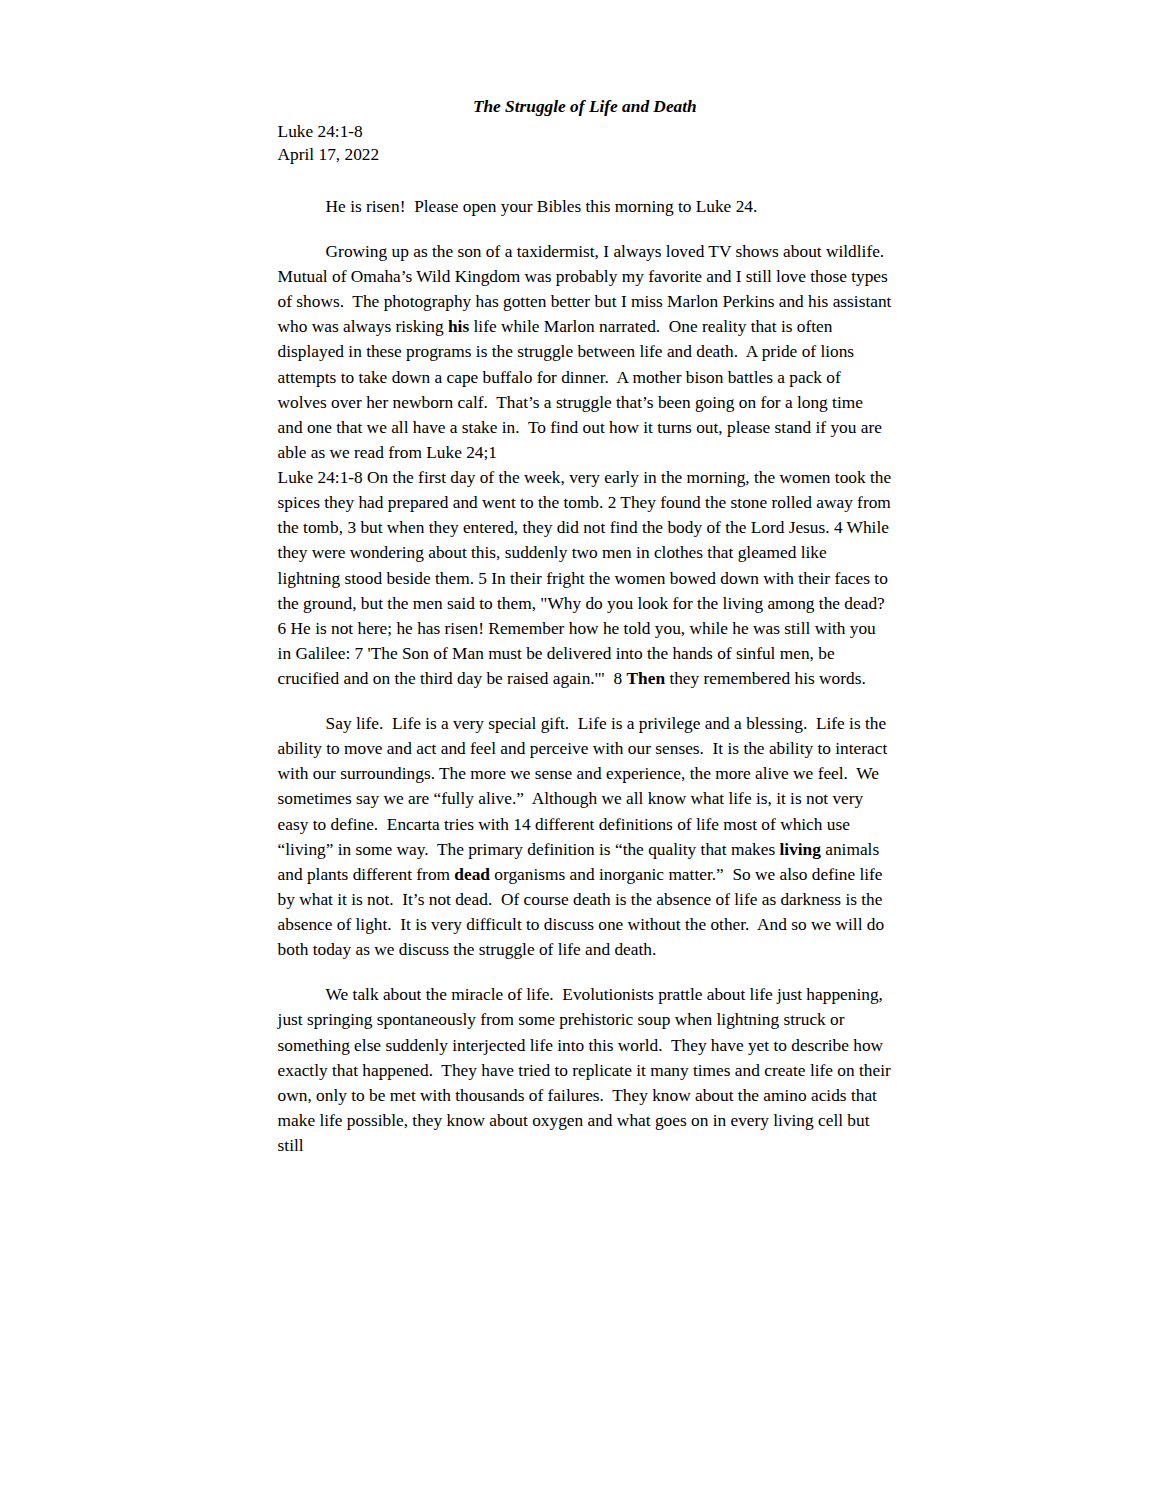The Struggle of Life and Death
Luke 24:1-8
April 17, 2022
He is risen! Please open your Bibles this morning to Luke 24.
Growing up as the son of a taxidermist, I always loved TV shows about wildlife. Mutual of Omaha’s Wild Kingdom was probably my favorite and I still love those types of shows. The photography has gotten better but I miss Marlon Perkins and his assistant who was always risking his life while Marlon narrated. One reality that is often displayed in these programs is the struggle between life and death. A pride of lions attempts to take down a cape buffalo for dinner. A mother bison battles a pack of wolves over her newborn calf. That’s a struggle that’s been going on for a long time and one that we all have a stake in. To find out how it turns out, please stand if you are able as we read from Luke 24;1
Luke 24:1-8 On the first day of the week, very early in the morning, the women took the spices they had prepared and went to the tomb. 2 They found the stone rolled away from the tomb, 3 but when they entered, they did not find the body of the Lord Jesus. 4 While they were wondering about this, suddenly two men in clothes that gleamed like lightning stood beside them. 5 In their fright the women bowed down with their faces to the ground, but the men said to them, "Why do you look for the living among the dead? 6 He is not here; he has risen! Remember how he told you, while he was still with you in Galilee: 7 'The Son of Man must be delivered into the hands of sinful men, be crucified and on the third day be raised again.'" 8 Then they remembered his words.
Say life. Life is a very special gift. Life is a privilege and a blessing. Life is the ability to move and act and feel and perceive with our senses. It is the ability to interact with our surroundings. The more we sense and experience, the more alive we feel. We sometimes say we are “fully alive.” Although we all know what life is, it is not very easy to define. Encarta tries with 14 different definitions of life most of which use “living” in some way. The primary definition is “the quality that makes living animals and plants different from dead organisms and inorganic matter.” So we also define life by what it is not. It’s not dead. Of course death is the absence of life as darkness is the absence of light. It is very difficult to discuss one without the other. And so we will do both today as we discuss the struggle of life and death.
We talk about the miracle of life. Evolutionists prattle about life just happening, just springing spontaneously from some prehistoric soup when lightning struck or something else suddenly interjected life into this world. They have yet to describe how exactly that happened. They have tried to replicate it many times and create life on their own, only to be met with thousands of failures. They know about the amino acids that make life possible, they know about oxygen and what goes on in every living cell but still